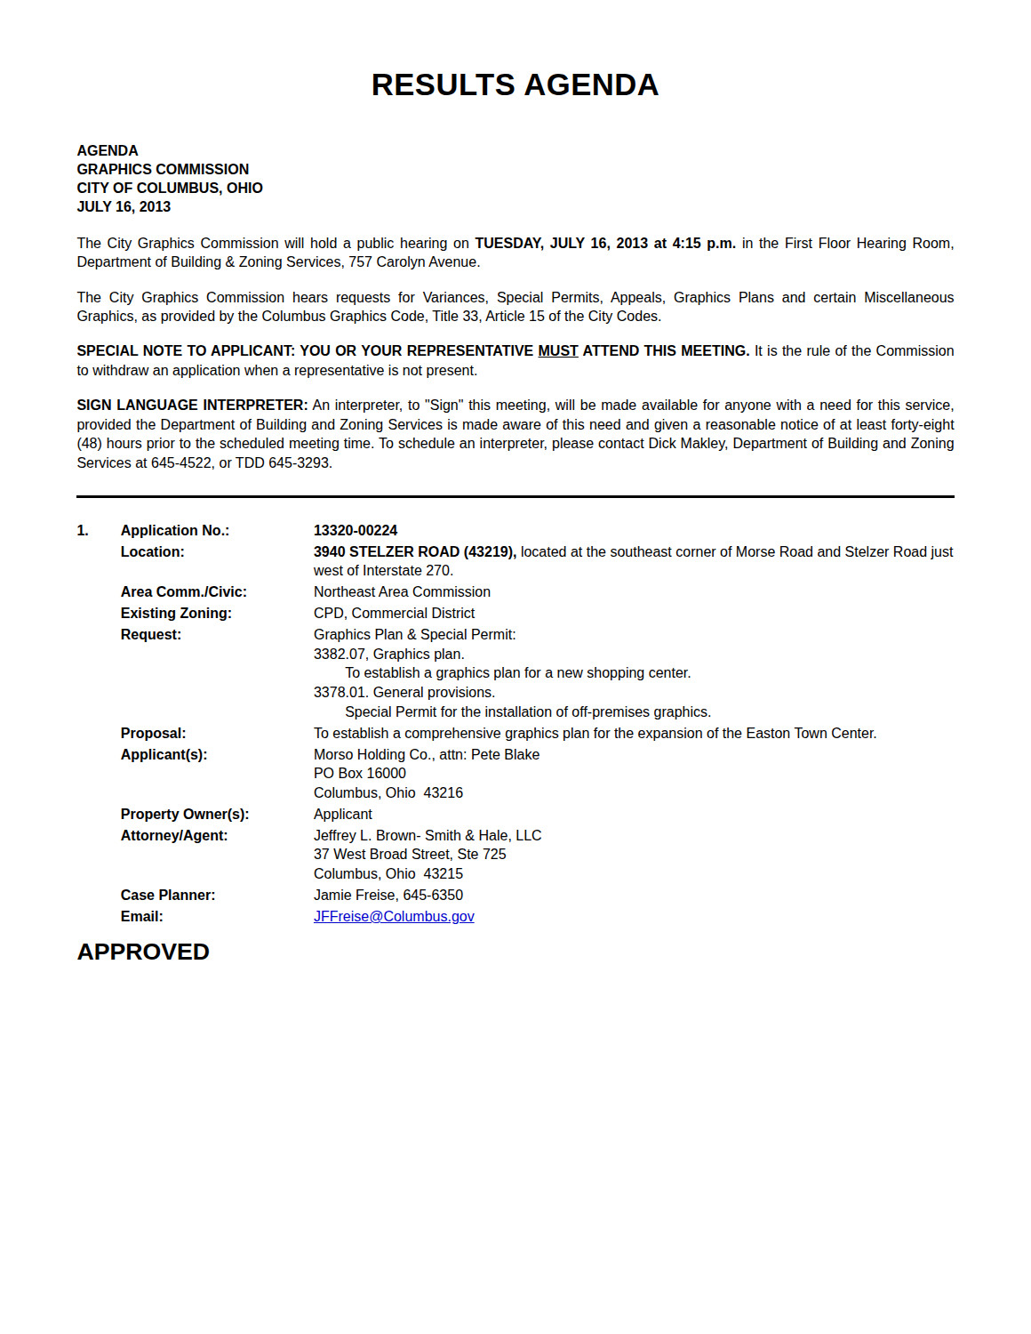RESULTS AGENDA
AGENDA
GRAPHICS COMMISSION
CITY OF COLUMBUS, OHIO
JULY 16, 2013
The City Graphics Commission will hold a public hearing on TUESDAY, JULY 16, 2013 at 4:15 p.m. in the First Floor Hearing Room, Department of Building & Zoning Services, 757 Carolyn Avenue.
The City Graphics Commission hears requests for Variances, Special Permits, Appeals, Graphics Plans and certain Miscellaneous Graphics, as provided by the Columbus Graphics Code, Title 33, Article 15 of the City Codes.
SPECIAL NOTE TO APPLICANT: YOU OR YOUR REPRESENTATIVE MUST ATTEND THIS MEETING. It is the rule of the Commission to withdraw an application when a representative is not present.
SIGN LANGUAGE INTERPRETER: An interpreter, to "Sign" this meeting, will be made available for anyone with a need for this service, provided the Department of Building and Zoning Services is made aware of this need and given a reasonable notice of at least forty-eight (48) hours prior to the scheduled meeting time. To schedule an interpreter, please contact Dick Makley, Department of Building and Zoning Services at 645-4522, or TDD 645-3293.
| 1. | Application No.: | 13320-00224 |
| | Location: | 3940 STELZER ROAD (43219), located at the southeast corner of Morse Road and Stelzer Road just west of Interstate 270. |
| | Area Comm./Civic: | Northeast Area Commission |
| | Existing Zoning: | CPD, Commercial District |
| | Request: | Graphics Plan & Special Permit: 3382.07, Graphics plan. To establish a graphics plan for a new shopping center. 3378.01. General provisions. Special Permit for the installation of off-premises graphics. |
| | Proposal: | To establish a comprehensive graphics plan for the expansion of the Easton Town Center. |
| | Applicant(s): | Morso Holding Co., attn: Pete Blake PO Box 16000 Columbus, Ohio 43216 |
| | Property Owner(s): | Applicant |
| | Attorney/Agent: | Jeffrey L. Brown- Smith & Hale, LLC 37 West Broad Street, Ste 725 Columbus, Ohio 43215 |
| | Case Planner: | Jamie Freise, 645-6350 |
| | Email: | JFFreise@Columbus.gov |
APPROVED